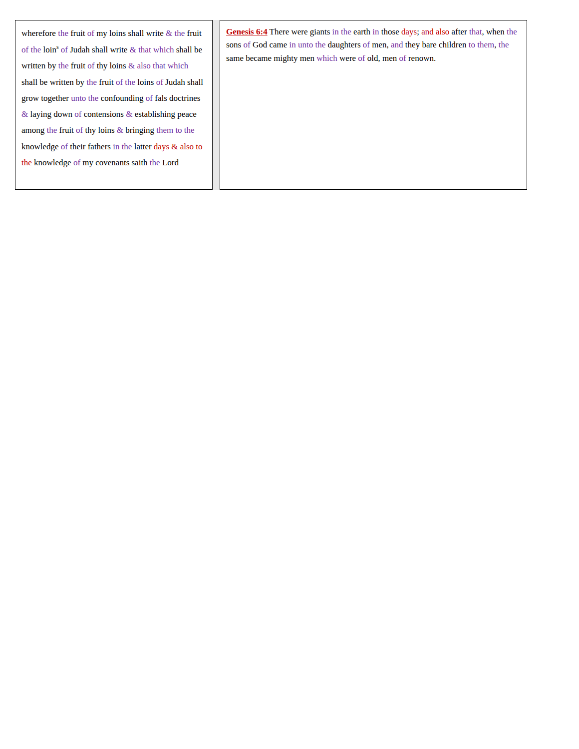wherefore the fruit of my loins shall write & the fruit of the loins of Judah shall write & that which shall be written by the fruit of thy loins & also that which shall be written by the fruit of the loins of Judah shall grow together unto the confounding of fals doctrines & laying down of contensions & establishing peace among the fruit of thy loins & bringing them to the knowledge of their fathers in the latter days & also to the knowledge of my covenants saith the Lord
Genesis 6:4 There were giants in the earth in those days; and also after that, when the sons of God came in unto the daughters of men, and they bare children to them, the same became mighty men which were of old, men of renown.